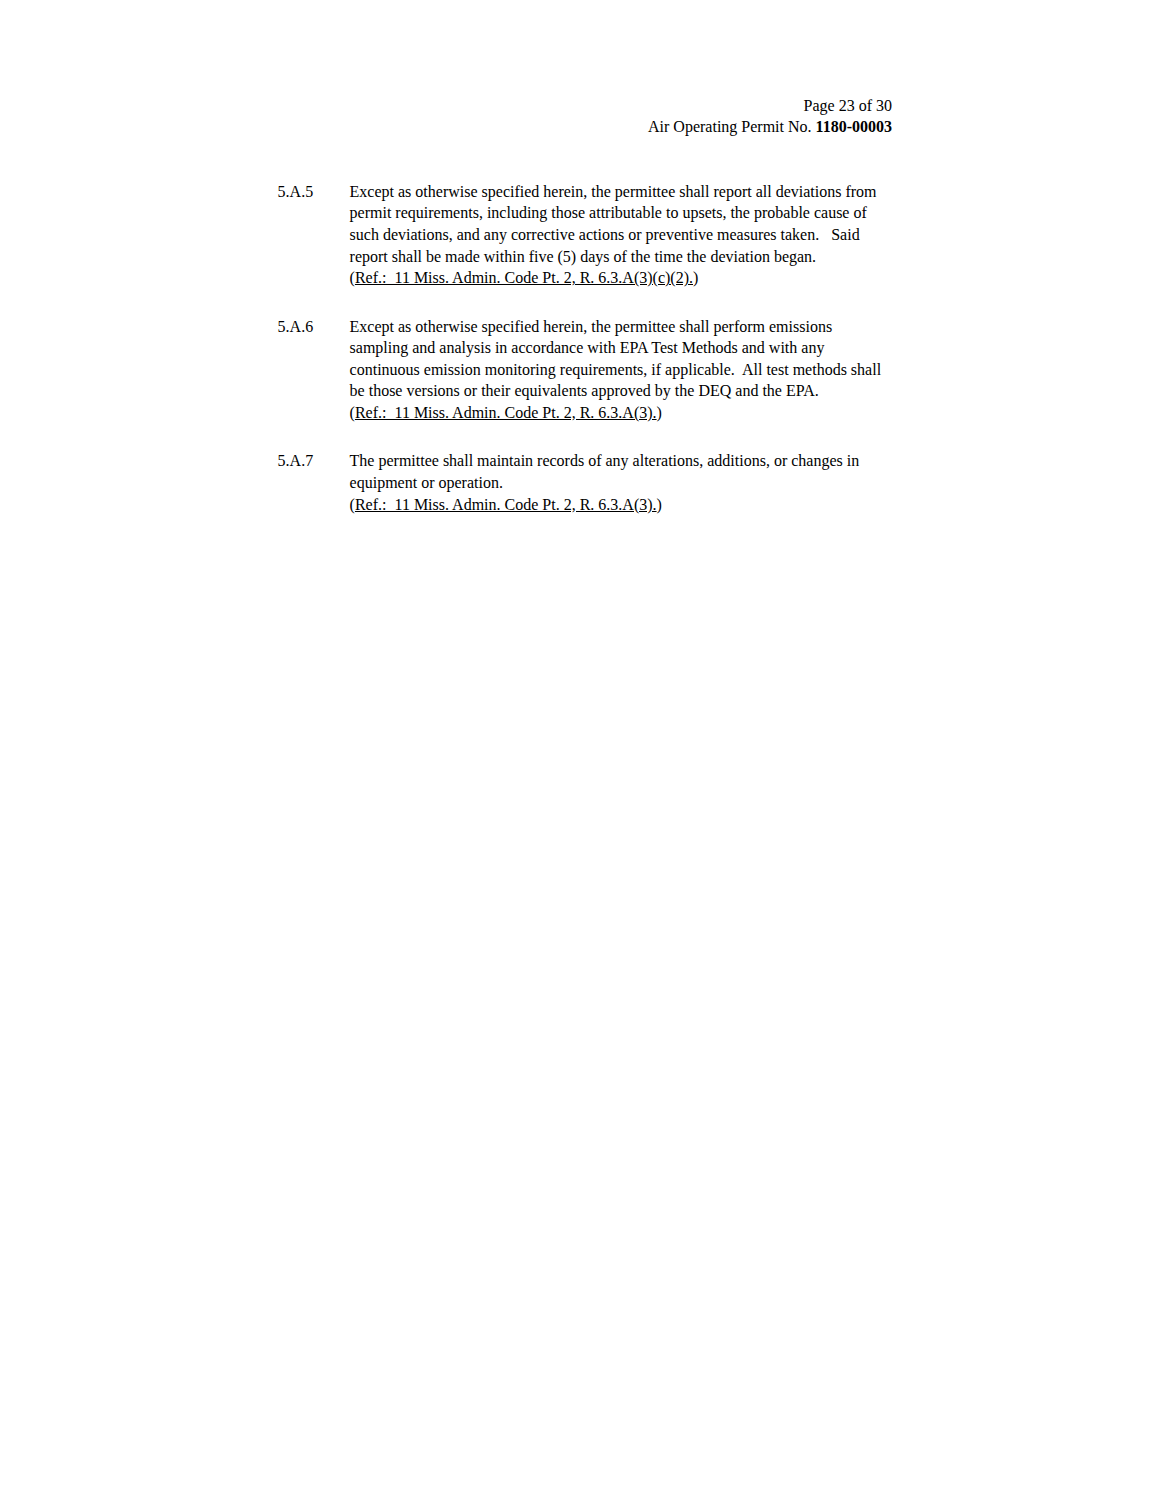Page 23 of 30 Air Operating Permit No. 1180-00003
5.A.5
Except as otherwise specified herein, the permittee shall report all deviations from permit requirements, including those attributable to upsets, the probable cause of such deviations, and any corrective actions or preventive measures taken. Said report shall be made within five (5) days of the time the deviation began.
(Ref.: 11 Miss. Admin. Code Pt. 2, R. 6.3.A(3)(c)(2).)
5.A.6
Except as otherwise specified herein, the permittee shall perform emissions sampling and analysis in accordance with EPA Test Methods and with any continuous emission monitoring requirements, if applicable. All test methods shall be those versions or their equivalents approved by the DEQ and the EPA.
(Ref.: 11 Miss. Admin. Code Pt. 2, R. 6.3.A(3).)
5.A.7
The permittee shall maintain records of any alterations, additions, or changes in equipment or operation.
(Ref.: 11 Miss. Admin. Code Pt. 2, R. 6.3.A(3).)